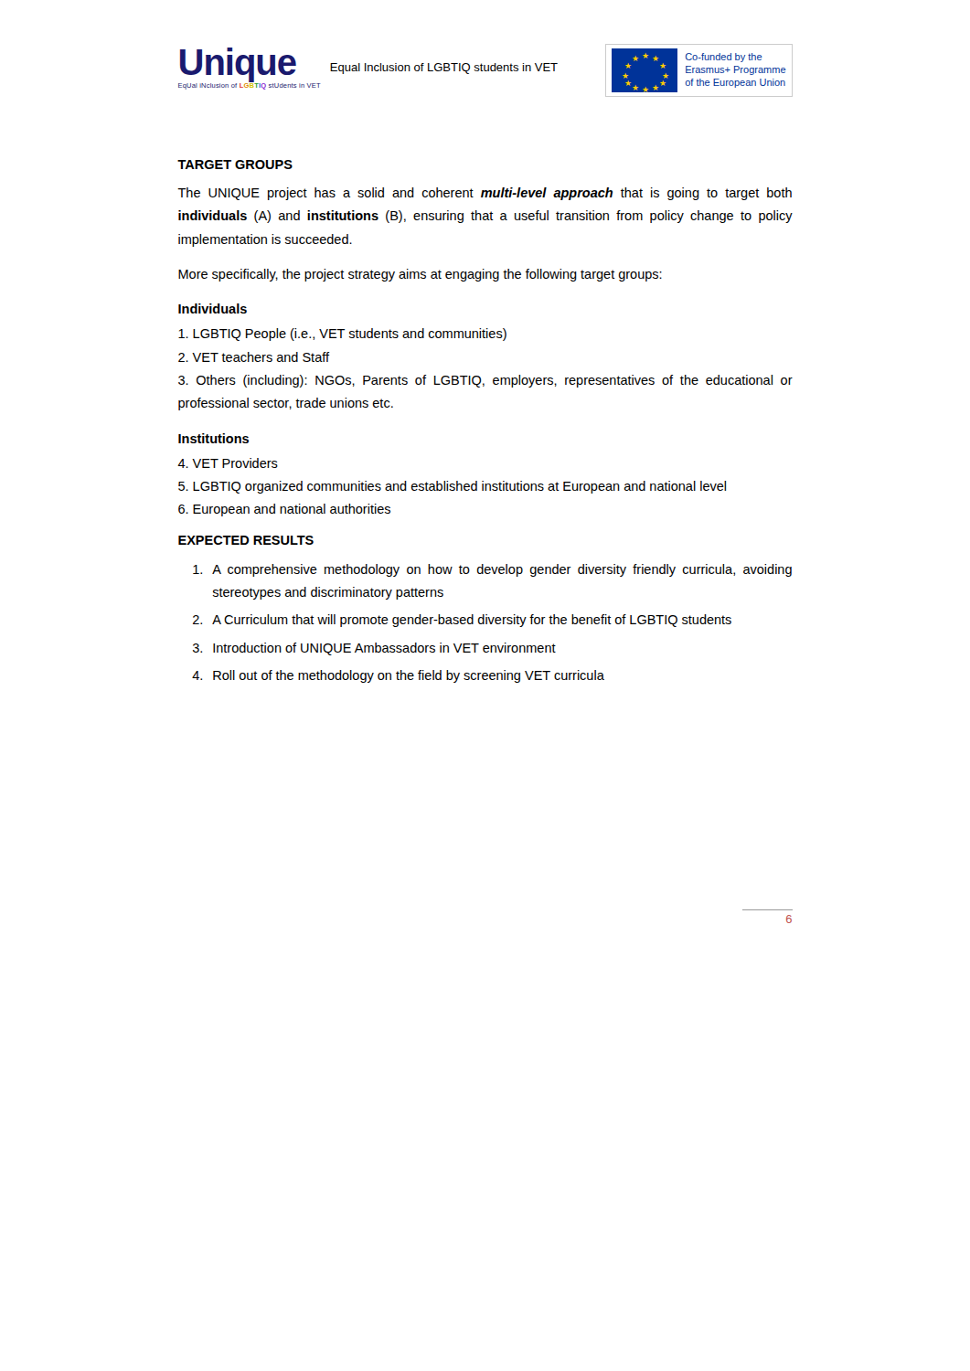Unique
EqUal iNclusion of LGBTIQ stUdents in VET
Equal Inclusion of LGBTIQ students in VET
★ ★ ★ ★ ★ ★ ★ ★ ★ ★ ★ ★
Co-funded by the
Erasmus+ Programme
of the European Union
TARGET GROUPS
The UNIQUE project has a solid and coherent multi-level approach that is going to target both individuals (A) and institutions (B), ensuring that a useful transition from policy change to policy implementation is succeeded.
More specifically, the project strategy aims at engaging the following target groups:
Individuals
1. LGBTIQ People (i.e., VET students and communities)
2. VET teachers and Staff
3. Others (including): NGOs, Parents of LGBTIQ, employers, representatives of the educational or professional sector, trade unions etc.
Institutions
4. VET Providers
5. LGBTIQ organized communities and established institutions at European and national level
6. European and national authorities
EXPECTED RESULTS
A comprehensive methodology on how to develop gender diversity friendly curricula, avoiding stereotypes and discriminatory patterns
A Curriculum that will promote gender-based diversity for the benefit of LGBTIQ students
Introduction of UNIQUE Ambassadors in VET environment
Roll out of the methodology on the field by screening VET curricula
6